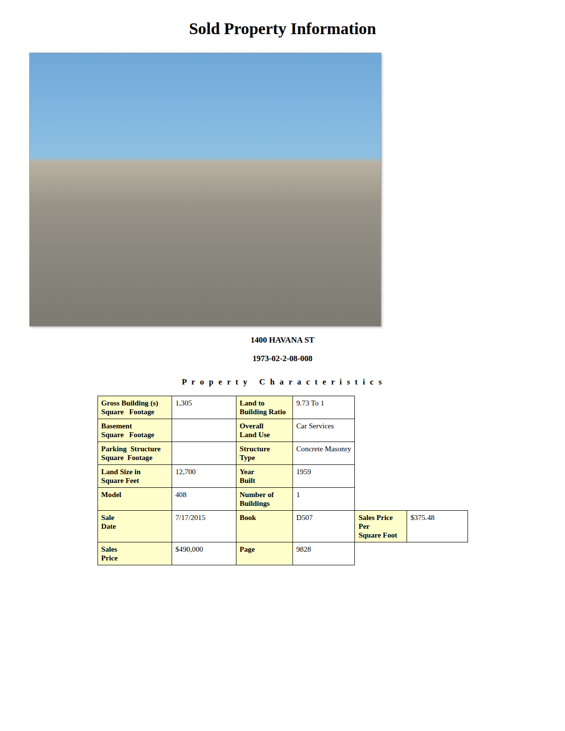Sold Property Information
1400 HAVANA ST
1973-02-2-08-008
P r o p e r t y C h a r a c t e r i s t i c s
| Gross Building (s) Square Footage | 1,305 | Land to Building Ratio | 9.73 To 1 |
| Basement Square Footage | | Overall Land Use | Car Services |
| Parking Structure Square Footage | | Structure Type | Concrete Masonry |
| Land Size in Square Feet | 12,700 | Year Built | 1959 |
| Model | 408 | Number of Buildings | 1 |
| Sale Date | 7/17/2015 | Book | D507 | Sales Price Per Square Foot | $375.48 |
| Sales Price | $490,000 | Page | 9828 | | |